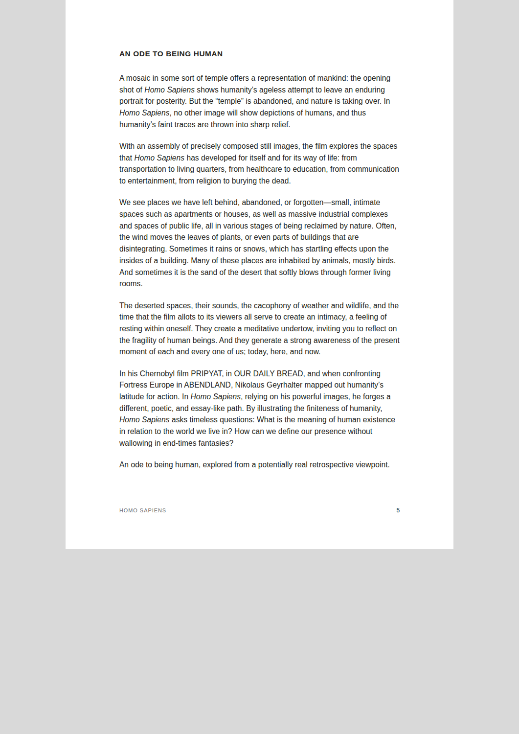An Ode to Being Human
A mosaic in some sort of temple offers a representation of mankind: the opening shot of Homo Sapiens shows humanity’s ageless attempt to leave an enduring portrait for posterity. But the “temple” is abandoned, and nature is taking over. In Homo Sapiens, no other image will show depictions of humans, and thus humanity’s faint traces are thrown into sharp relief.
With an assembly of precisely composed still images, the film explores the spaces that Homo Sapiens has developed for itself and for its way of life: from transportation to living quarters, from healthcare to education, from communication to entertainment, from religion to burying the dead.
We see places we have left behind, abandoned, or forgotten—small, intimate spaces such as apartments or houses, as well as massive industrial complexes and spaces of public life, all in various stages of being reclaimed by nature. Often, the wind moves the leaves of plants, or even parts of buildings that are disintegrating. Sometimes it rains or snows, which has startling effects upon the insides of a building. Many of these places are inhabited by animals, mostly birds. And sometimes it is the sand of the desert that softly blows through former living rooms.
The deserted spaces, their sounds, the cacophony of weather and wildlife, and the time that the film allots to its viewers all serve to create an intimacy, a feeling of resting within oneself. They create a meditative undertow, inviting you to reflect on the fragility of human beings. And they generate a strong awareness of the present moment of each and every one of us; today, here, and now.
In his Chernobyl film PRIPYAT, in OUR DAILY BREAD, and when confronting Fortress Europe in ABENDLAND, Nikolaus Geyrhalter mapped out humanity’s latitude for action. In Homo Sapiens, relying on his powerful images, he forges a different, poetic, and essay-like path. By illustrating the finiteness of humanity, Homo Sapiens asks timeless questions: What is the meaning of human existence in relation to the world we live in? How can we define our presence without wallowing in end-times fantasies?
An ode to being human, explored from a potentially real retrospective viewpoint.
Homo Sapiens 5